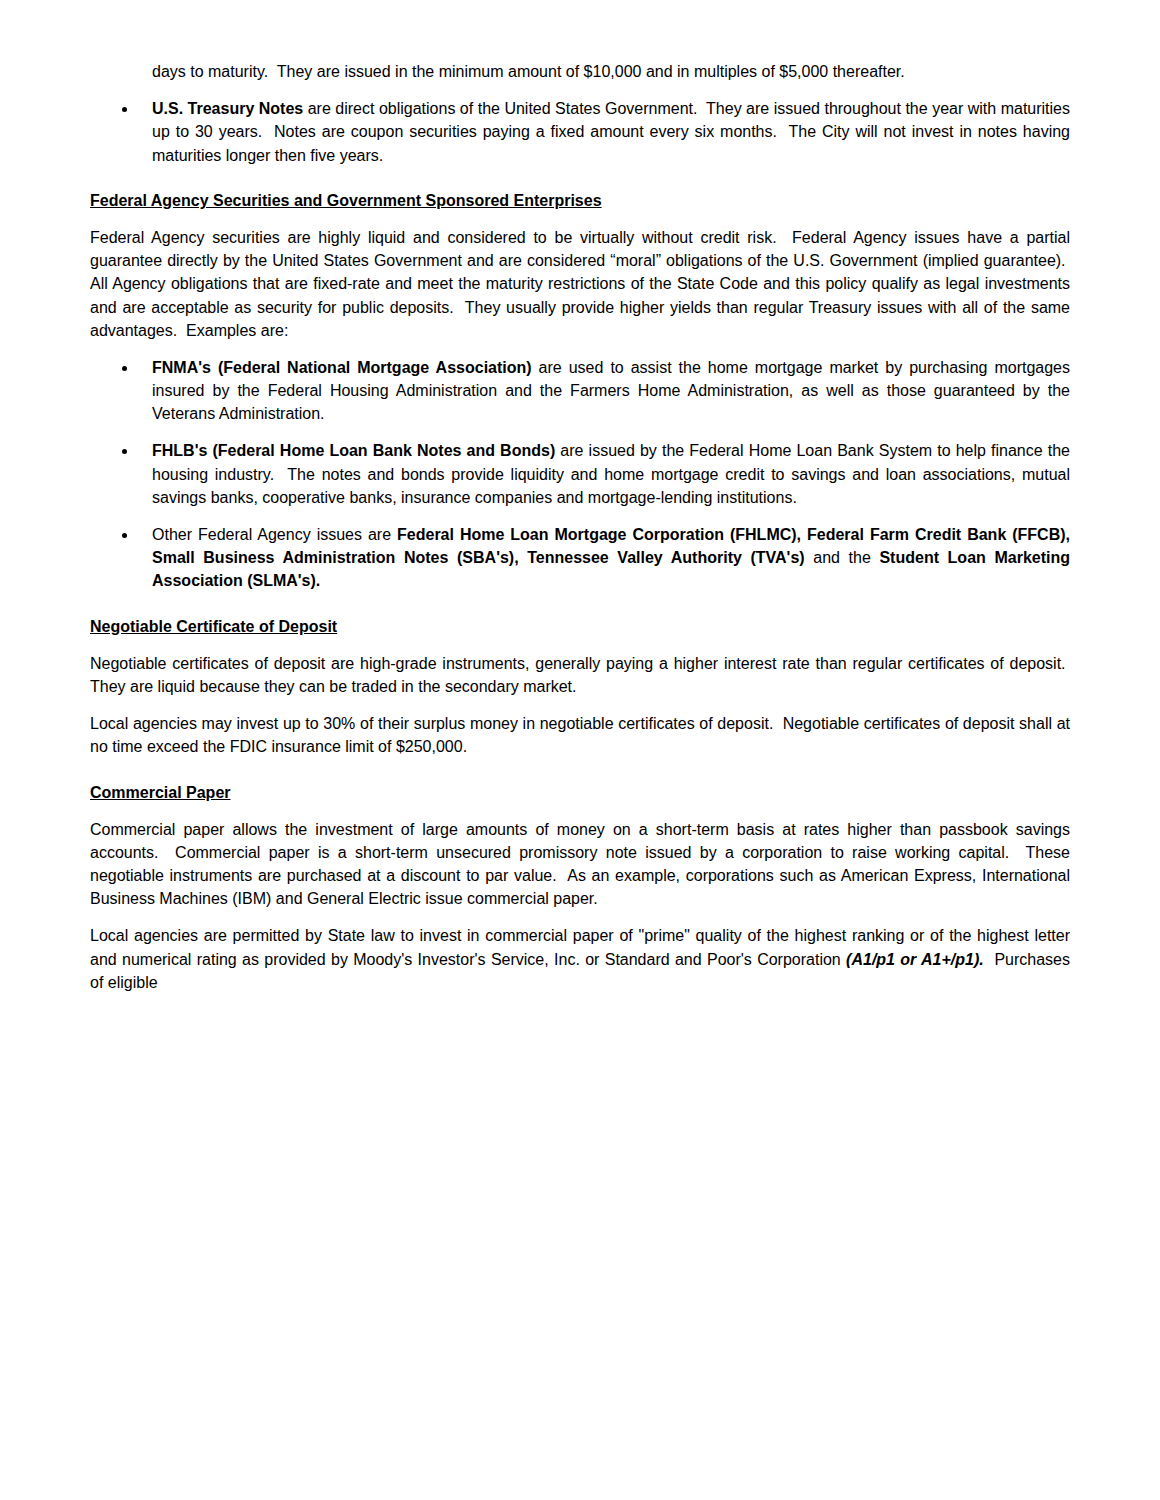days to maturity. They are issued in the minimum amount of $10,000 and in multiples of $5,000 thereafter.
U.S. Treasury Notes are direct obligations of the United States Government. They are issued throughout the year with maturities up to 30 years. Notes are coupon securities paying a fixed amount every six months. The City will not invest in notes having maturities longer then five years.
Federal Agency Securities and Government Sponsored Enterprises
Federal Agency securities are highly liquid and considered to be virtually without credit risk. Federal Agency issues have a partial guarantee directly by the United States Government and are considered “moral” obligations of the U.S. Government (implied guarantee). All Agency obligations that are fixed-rate and meet the maturity restrictions of the State Code and this policy qualify as legal investments and are acceptable as security for public deposits. They usually provide higher yields than regular Treasury issues with all of the same advantages. Examples are:
FNMA's (Federal National Mortgage Association) are used to assist the home mortgage market by purchasing mortgages insured by the Federal Housing Administration and the Farmers Home Administration, as well as those guaranteed by the Veterans Administration.
FHLB's (Federal Home Loan Bank Notes and Bonds) are issued by the Federal Home Loan Bank System to help finance the housing industry. The notes and bonds provide liquidity and home mortgage credit to savings and loan associations, mutual savings banks, cooperative banks, insurance companies and mortgage-lending institutions.
Other Federal Agency issues are Federal Home Loan Mortgage Corporation (FHLMC), Federal Farm Credit Bank (FFCB), Small Business Administration Notes (SBA's), Tennessee Valley Authority (TVA's) and the Student Loan Marketing Association (SLMA's).
Negotiable Certificate of Deposit
Negotiable certificates of deposit are high-grade instruments, generally paying a higher interest rate than regular certificates of deposit. They are liquid because they can be traded in the secondary market.
Local agencies may invest up to 30% of their surplus money in negotiable certificates of deposit. Negotiable certificates of deposit shall at no time exceed the FDIC insurance limit of $250,000.
Commercial Paper
Commercial paper allows the investment of large amounts of money on a short-term basis at rates higher than passbook savings accounts. Commercial paper is a short-term unsecured promissory note issued by a corporation to raise working capital. These negotiable instruments are purchased at a discount to par value. As an example, corporations such as American Express, International Business Machines (IBM) and General Electric issue commercial paper.
Local agencies are permitted by State law to invest in commercial paper of "prime" quality of the highest ranking or of the highest letter and numerical rating as provided by Moody's Investor's Service, Inc. or Standard and Poor's Corporation (A1/p1 or A1+/p1). Purchases of eligible